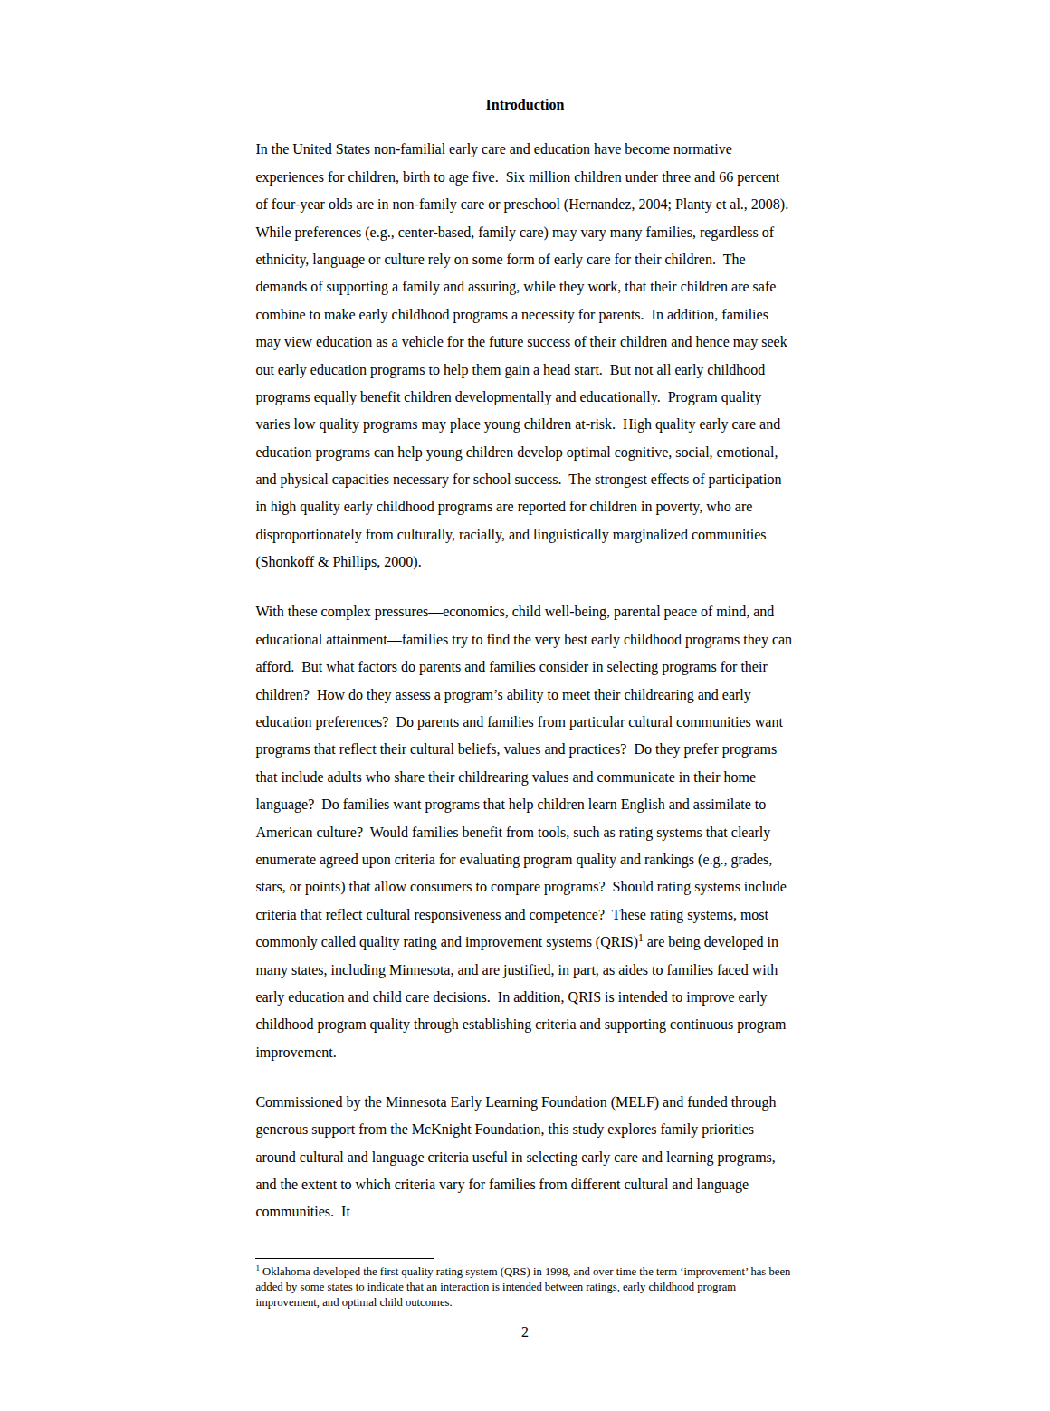Introduction
In the United States non-familial early care and education have become normative experiences for children, birth to age five. Six million children under three and 66 percent of four-year olds are in non-family care or preschool (Hernandez, 2004; Planty et al., 2008). While preferences (e.g., center-based, family care) may vary many families, regardless of ethnicity, language or culture rely on some form of early care for their children. The demands of supporting a family and assuring, while they work, that their children are safe combine to make early childhood programs a necessity for parents. In addition, families may view education as a vehicle for the future success of their children and hence may seek out early education programs to help them gain a head start. But not all early childhood programs equally benefit children developmentally and educationally. Program quality varies low quality programs may place young children at-risk. High quality early care and education programs can help young children develop optimal cognitive, social, emotional, and physical capacities necessary for school success. The strongest effects of participation in high quality early childhood programs are reported for children in poverty, who are disproportionately from culturally, racially, and linguistically marginalized communities (Shonkoff & Phillips, 2000).
With these complex pressures—economics, child well-being, parental peace of mind, and educational attainment—families try to find the very best early childhood programs they can afford. But what factors do parents and families consider in selecting programs for their children? How do they assess a program’s ability to meet their childrearing and early education preferences? Do parents and families from particular cultural communities want programs that reflect their cultural beliefs, values and practices? Do they prefer programs that include adults who share their childrearing values and communicate in their home language? Do families want programs that help children learn English and assimilate to American culture? Would families benefit from tools, such as rating systems that clearly enumerate agreed upon criteria for evaluating program quality and rankings (e.g., grades, stars, or points) that allow consumers to compare programs? Should rating systems include criteria that reflect cultural responsiveness and competence? These rating systems, most commonly called quality rating and improvement systems (QRIS)1 are being developed in many states, including Minnesota, and are justified, in part, as aides to families faced with early education and child care decisions. In addition, QRIS is intended to improve early childhood program quality through establishing criteria and supporting continuous program improvement.
Commissioned by the Minnesota Early Learning Foundation (MELF) and funded through generous support from the McKnight Foundation, this study explores family priorities around cultural and language criteria useful in selecting early care and learning programs, and the extent to which criteria vary for families from different cultural and language communities. It
1 Oklahoma developed the first quality rating system (QRS) in 1998, and over time the term ‘improvement’ has been added by some states to indicate that an interaction is intended between ratings, early childhood program improvement, and optimal child outcomes.
2